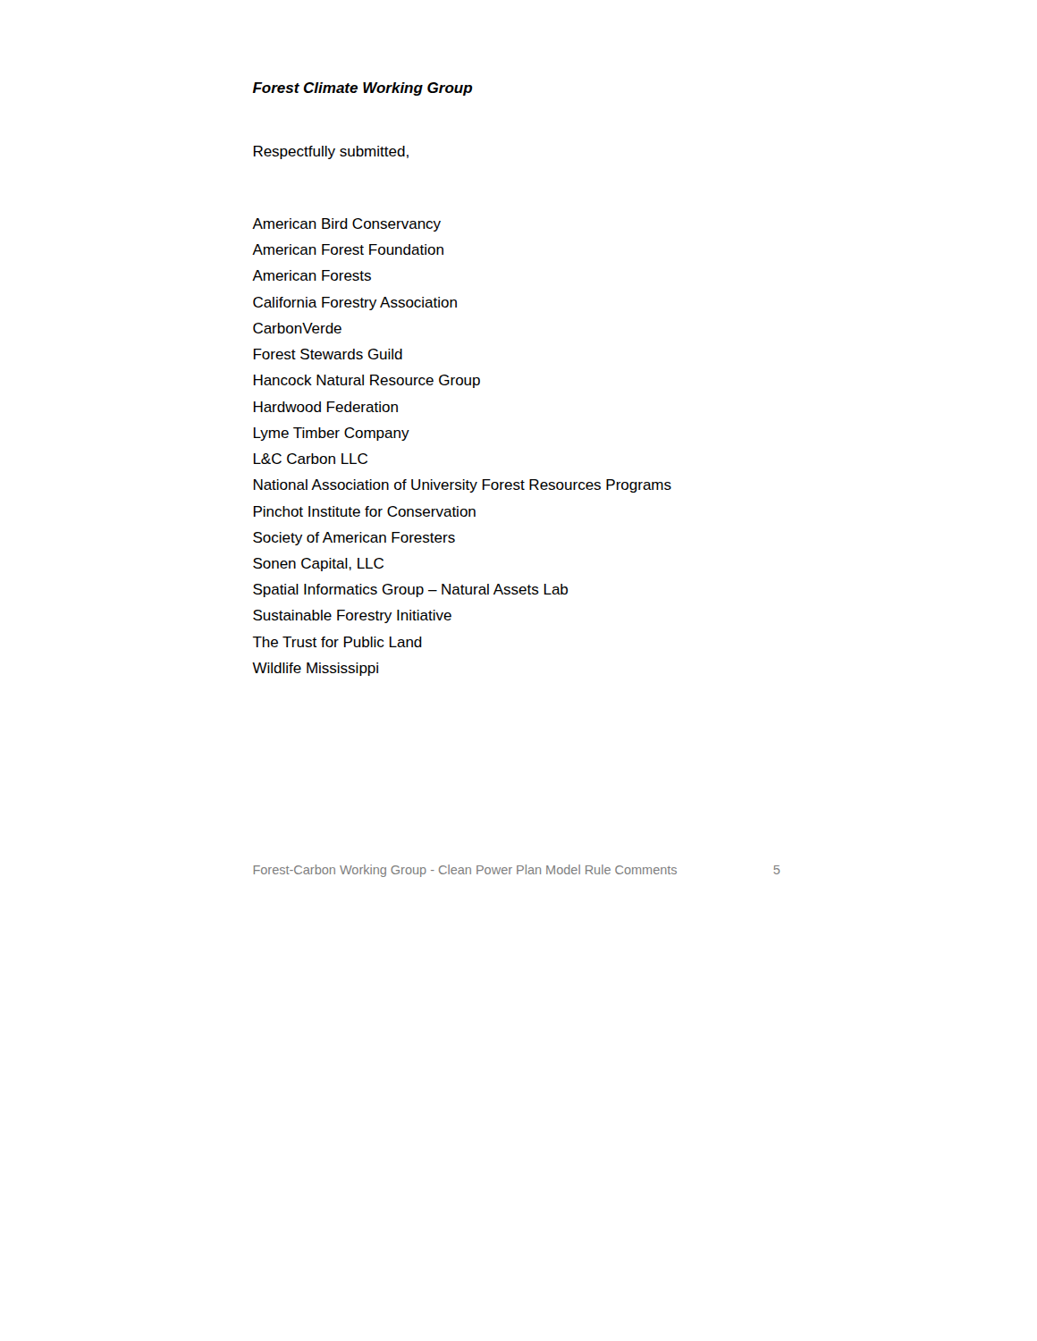Forest Climate Working Group
Respectfully submitted,
American Bird Conservancy
American Forest Foundation
American Forests
California Forestry Association
CarbonVerde
Forest Stewards Guild
Hancock Natural Resource Group
Hardwood Federation
Lyme Timber Company
L&C Carbon LLC
National Association of University Forest Resources Programs
Pinchot Institute for Conservation
Society of American Foresters
Sonen Capital, LLC
Spatial Informatics Group – Natural Assets Lab
Sustainable Forestry Initiative
The Trust for Public Land
Wildlife Mississippi
Forest-Carbon Working Group - Clean Power Plan Model Rule Comments 5